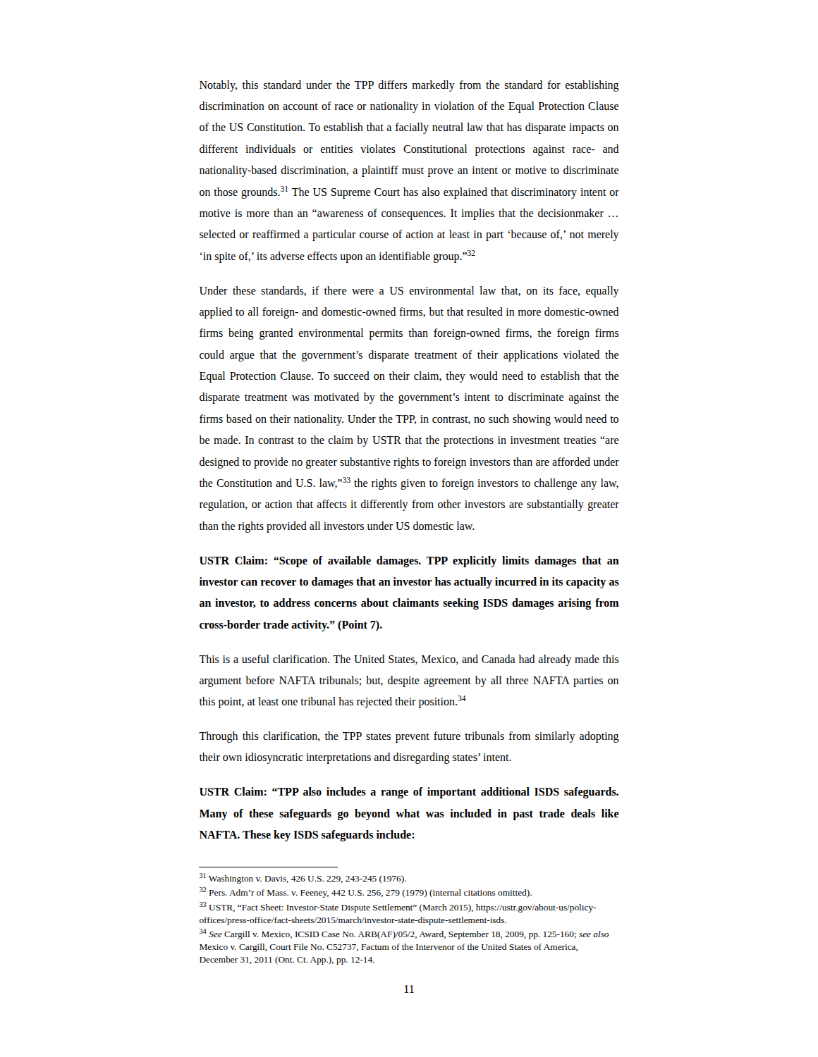Notably, this standard under the TPP differs markedly from the standard for establishing discrimination on account of race or nationality in violation of the Equal Protection Clause of the US Constitution. To establish that a facially neutral law that has disparate impacts on different individuals or entities violates Constitutional protections against race- and nationality-based discrimination, a plaintiff must prove an intent or motive to discriminate on those grounds.31 The US Supreme Court has also explained that discriminatory intent or motive is more than an “awareness of consequences. It implies that the decisionmaker … selected or reaffirmed a particular course of action at least in part ‘because of,’ not merely ‘in spite of,’ its adverse effects upon an identifiable group.”32
Under these standards, if there were a US environmental law that, on its face, equally applied to all foreign- and domestic-owned firms, but that resulted in more domestic-owned firms being granted environmental permits than foreign-owned firms, the foreign firms could argue that the government’s disparate treatment of their applications violated the Equal Protection Clause. To succeed on their claim, they would need to establish that the disparate treatment was motivated by the government’s intent to discriminate against the firms based on their nationality. Under the TPP, in contrast, no such showing would need to be made. In contrast to the claim by USTR that the protections in investment treaties “are designed to provide no greater substantive rights to foreign investors than are afforded under the Constitution and U.S. law,”33 the rights given to foreign investors to challenge any law, regulation, or action that affects it differently from other investors are substantially greater than the rights provided all investors under US domestic law.
USTR Claim: “Scope of available damages. TPP explicitly limits damages that an investor can recover to damages that an investor has actually incurred in its capacity as an investor, to address concerns about claimants seeking ISDS damages arising from cross-border trade activity.” (Point 7).
This is a useful clarification. The United States, Mexico, and Canada had already made this argument before NAFTA tribunals; but, despite agreement by all three NAFTA parties on this point, at least one tribunal has rejected their position.34
Through this clarification, the TPP states prevent future tribunals from similarly adopting their own idiosyncratic interpretations and disregarding states’ intent.
USTR Claim: “TPP also includes a range of important additional ISDS safeguards. Many of these safeguards go beyond what was included in past trade deals like NAFTA. These key ISDS safeguards include:
31 Washington v. Davis, 426 U.S. 229, 243-245 (1976).
32 Pers. Adm’r of Mass. v. Feeney, 442 U.S. 256, 279 (1979) (internal citations omitted).
33 USTR, “Fact Sheet: Investor-State Dispute Settlement” (March 2015), https://ustr.gov/about-us/policy-offices/press-office/fact-sheets/2015/march/investor-state-dispute-settlement-isds.
34 See Cargill v. Mexico, ICSID Case No. ARB(AF)/05/2, Award, September 18, 2009, pp. 125-160; see also Mexico v. Cargill, Court File No. C52737, Factum of the Intervenor of the United States of America, December 31, 2011 (Ont. Ct. App.), pp. 12-14.
11